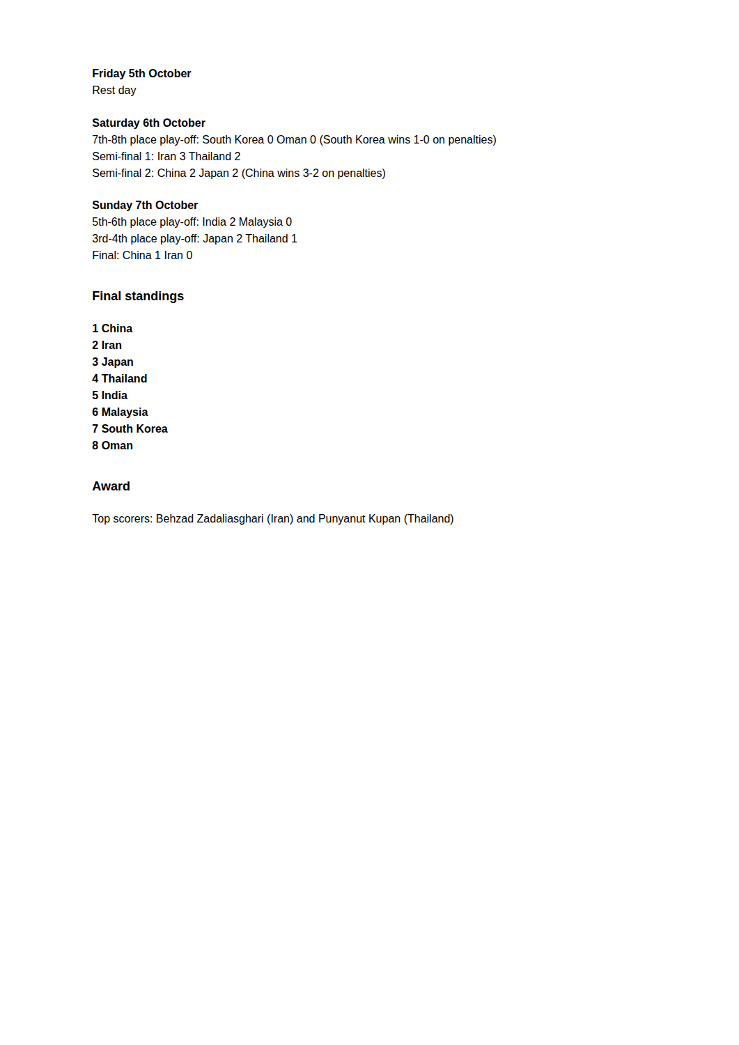Friday 5th October
Rest day
Saturday 6th October
7th-8th place play-off: South Korea 0 Oman 0 (South Korea wins 1-0 on penalties)
Semi-final 1: Iran 3 Thailand 2
Semi-final 2: China 2 Japan 2 (China wins 3-2 on penalties)
Sunday 7th October
5th-6th place play-off: India 2 Malaysia 0
3rd-4th place play-off: Japan 2 Thailand 1
Final: China 1 Iran 0
Final standings
1 China
2 Iran
3 Japan
4 Thailand
5 India
6 Malaysia
7 South Korea
8 Oman
Award
Top scorers: Behzad Zadaliasghari (Iran) and Punyanut Kupan (Thailand)